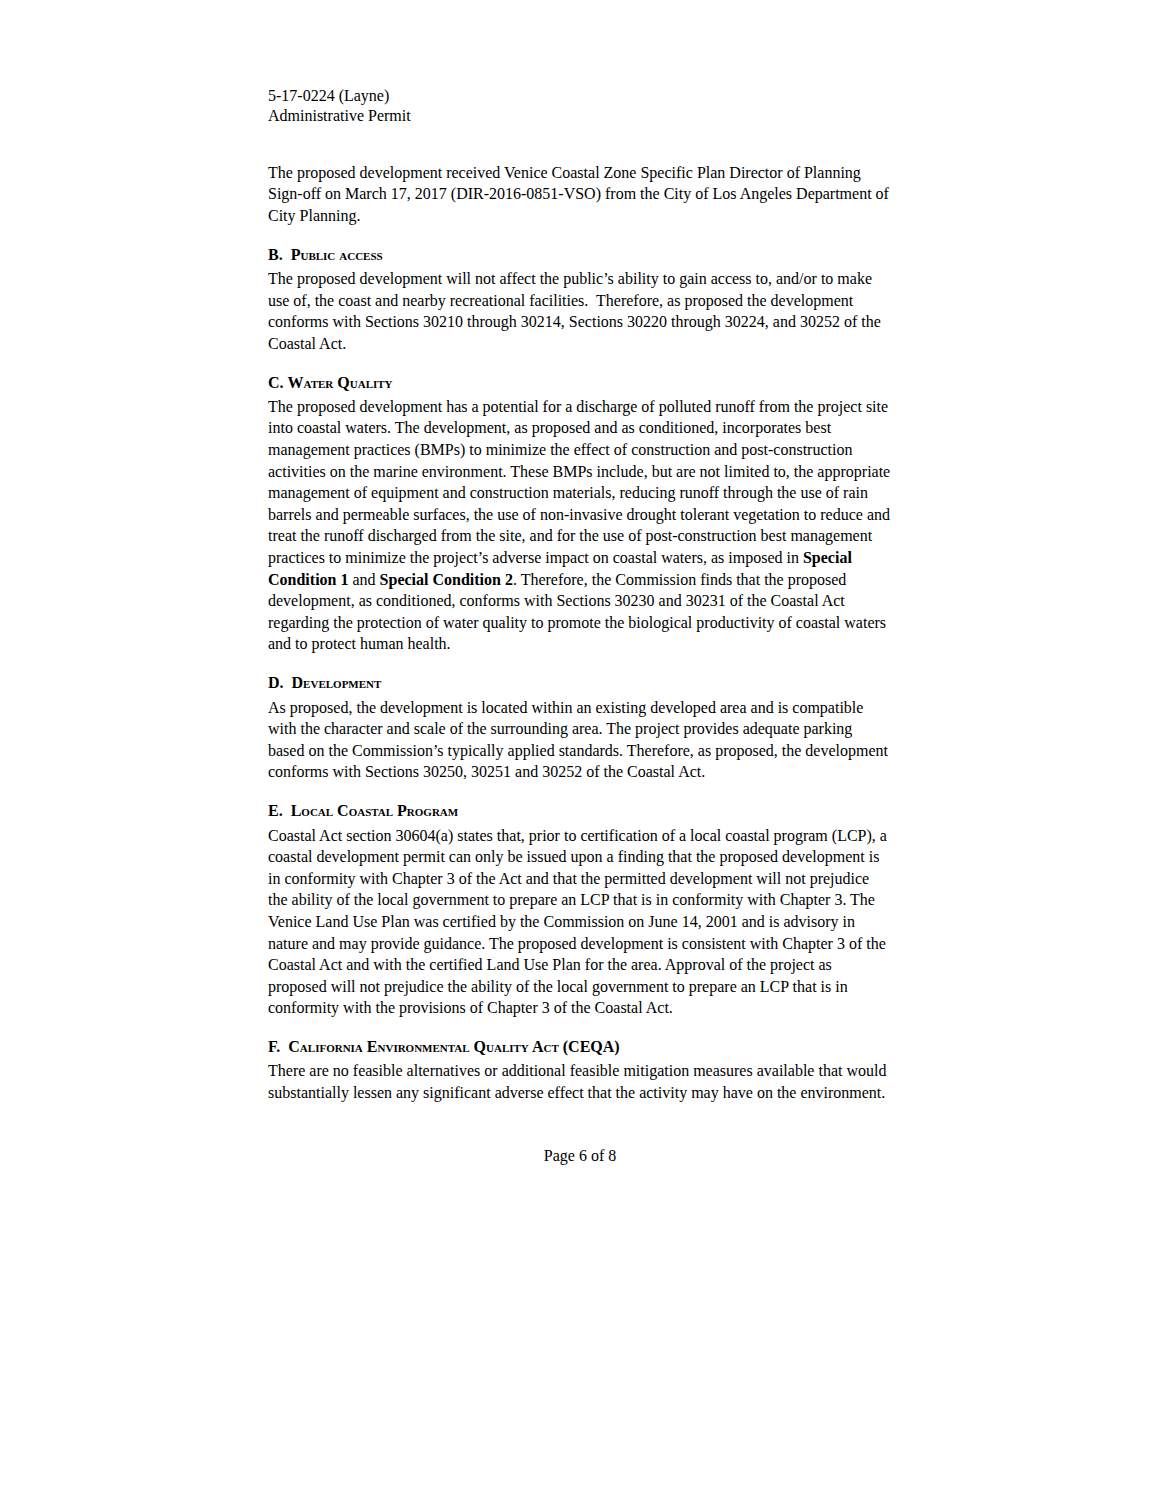5-17-0224 (Layne)
Administrative Permit
The proposed development received Venice Coastal Zone Specific Plan Director of Planning Sign-off on March 17, 2017 (DIR-2016-0851-VSO) from the City of Los Angeles Department of City Planning.
B. Public access
The proposed development will not affect the public’s ability to gain access to, and/or to make use of, the coast and nearby recreational facilities. Therefore, as proposed the development conforms with Sections 30210 through 30214, Sections 30220 through 30224, and 30252 of the Coastal Act.
C. Water Quality
The proposed development has a potential for a discharge of polluted runoff from the project site into coastal waters. The development, as proposed and as conditioned, incorporates best management practices (BMPs) to minimize the effect of construction and post-construction activities on the marine environment. These BMPs include, but are not limited to, the appropriate management of equipment and construction materials, reducing runoff through the use of rain barrels and permeable surfaces, the use of non-invasive drought tolerant vegetation to reduce and treat the runoff discharged from the site, and for the use of post-construction best management practices to minimize the project’s adverse impact on coastal waters, as imposed in Special Condition 1 and Special Condition 2. Therefore, the Commission finds that the proposed development, as conditioned, conforms with Sections 30230 and 30231 of the Coastal Act regarding the protection of water quality to promote the biological productivity of coastal waters and to protect human health.
D. Development
As proposed, the development is located within an existing developed area and is compatible with the character and scale of the surrounding area. The project provides adequate parking based on the Commission’s typically applied standards. Therefore, as proposed, the development conforms with Sections 30250, 30251 and 30252 of the Coastal Act.
E. Local Coastal Program
Coastal Act section 30604(a) states that, prior to certification of a local coastal program (LCP), a coastal development permit can only be issued upon a finding that the proposed development is in conformity with Chapter 3 of the Act and that the permitted development will not prejudice the ability of the local government to prepare an LCP that is in conformity with Chapter 3. The Venice Land Use Plan was certified by the Commission on June 14, 2001 and is advisory in nature and may provide guidance. The proposed development is consistent with Chapter 3 of the Coastal Act and with the certified Land Use Plan for the area. Approval of the project as proposed will not prejudice the ability of the local government to prepare an LCP that is in conformity with the provisions of Chapter 3 of the Coastal Act.
F. California Environmental Quality Act (CEQA)
There are no feasible alternatives or additional feasible mitigation measures available that would substantially lessen any significant adverse effect that the activity may have on the environment.
Page 6 of 8